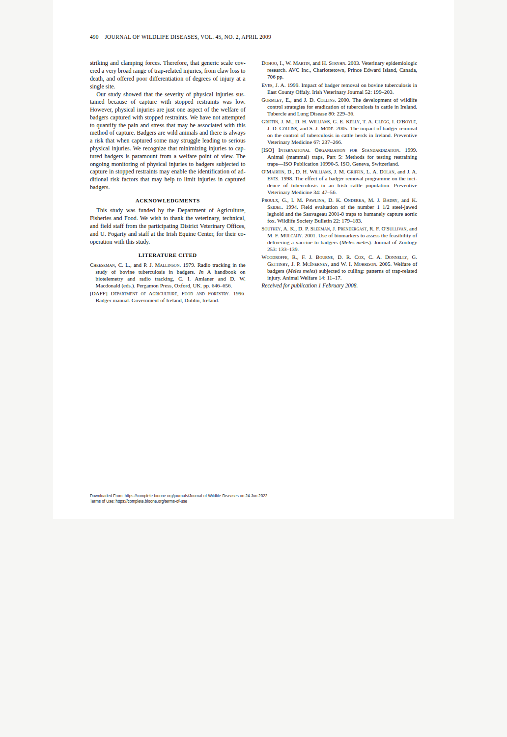490 JOURNAL OF WILDLIFE DISEASES, VOL. 45, NO. 2, APRIL 2009
striking and clamping forces. Therefore, that generic scale covered a very broad range of trap-related injuries, from claw loss to death, and offered poor differentiation of degrees of injury at a single site.
Our study showed that the severity of physical injuries sustained because of capture with stopped restraints was low. However, physical injuries are just one aspect of the welfare of badgers captured with stopped restraints. We have not attempted to quantify the pain and stress that may be associated with this method of capture. Badgers are wild animals and there is always a risk that when captured some may struggle leading to serious physical injuries. We recognize that minimizing injuries to captured badgers is paramount from a welfare point of view. The ongoing monitoring of physical injuries to badgers subjected to capture in stopped restraints may enable the identification of additional risk factors that may help to limit injuries in captured badgers.
Acknowledgments
This study was funded by the Department of Agriculture, Fisheries and Food. We wish to thank the veterinary, technical, and field staff from the participating District Veterinary Offices, and U. Fogarty and staff at the Irish Equine Center, for their cooperation with this study.
Literature Cited
Cheeseman, C. L., and P. J. Mallinson. 1979. Radio tracking in the study of bovine tuberculosis in badgers. In A handbook on biotelemetry and radio tracking, C. I. Amlaner and D. W. Macdonald (eds.). Pergamon Press, Oxford, UK. pp. 646–656.
[DAFF] Department of Agriculture, Food and Forestry. 1996. Badger manual. Government of Ireland, Dublin, Ireland.
Dohoo, I., W. Martin, and H. Stryhn. 2003. Veterinary epidemiologic research. AVC Inc., Charlottetown, Prince Edward Island, Canada, 706 pp.
Eves, J. A. 1999. Impact of badger removal on bovine tuberculosis in East County Offaly. Irish Veterinary Journal 52: 199–203.
Gormley, E., and J. D. Collins. 2000. The development of wildlife control strategies for eradication of tuberculosis in cattle in Ireland. Tubercle and Lung Disease 80: 229–36.
Griffin, J. M., D. H. Williams, G. E. Kelly, T. A. Clegg, I. O'Boyle, J. D. Collins, and S. J. More. 2005. The impact of badger removal on the control of tuberculosis in cattle herds in Ireland. Preventive Veterinary Medicine 67: 237–266.
[ISO] International Organization for Standardization. 1999. Animal (mammal) traps, Part 5: Methods for testing restraining traps—ISO Publication 10990-5. ISO, Geneva, Switzerland.
O'Mairtin, D., D. H. Williams, J. M. Griffin, L. A. Dolan, and J. A. Eves. 1998. The effect of a badger removal programme on the incidence of tuberculosis in an Irish cattle population. Preventive Veterinary Medicine 34: 47–56.
Proulx, G., I. M. Pawlina, D. K. Onderka, M. J. Badry, and K. Seidel. 1994. Field evaluation of the number 1 1/2 steel-jawed leghold and the Sauvageau 2001-8 traps to humanely capture aortic fox. Wildlife Society Bulletin 22: 179–183.
Southey, A. K., D. P. Sleeman, J. Prendergast, R. F. O'Sullivan, and M. F. Mulcahy. 2001. Use of biomarkers to assess the feasibility of delivering a vaccine to badgers (Meles meles). Journal of Zoology 253: 133–139.
Woodroffe, R., F. J. Bourne, D. R. Cox, C. A. Donnelly, G. Gettinby, J. P. McInerney, and W. I. Morrison. 2005. Welfare of badgers (Meles meles) subjected to culling: patterns of trap-related injury. Animal Welfare 14: 11–17.
Received for publication 1 February 2008.
Downloaded From: https://complete.bioone.org/journals/Journal-of-Wildlife-Diseases on 24 Jun 2022
Terms of Use: https://complete.bioone.org/terms-of-use